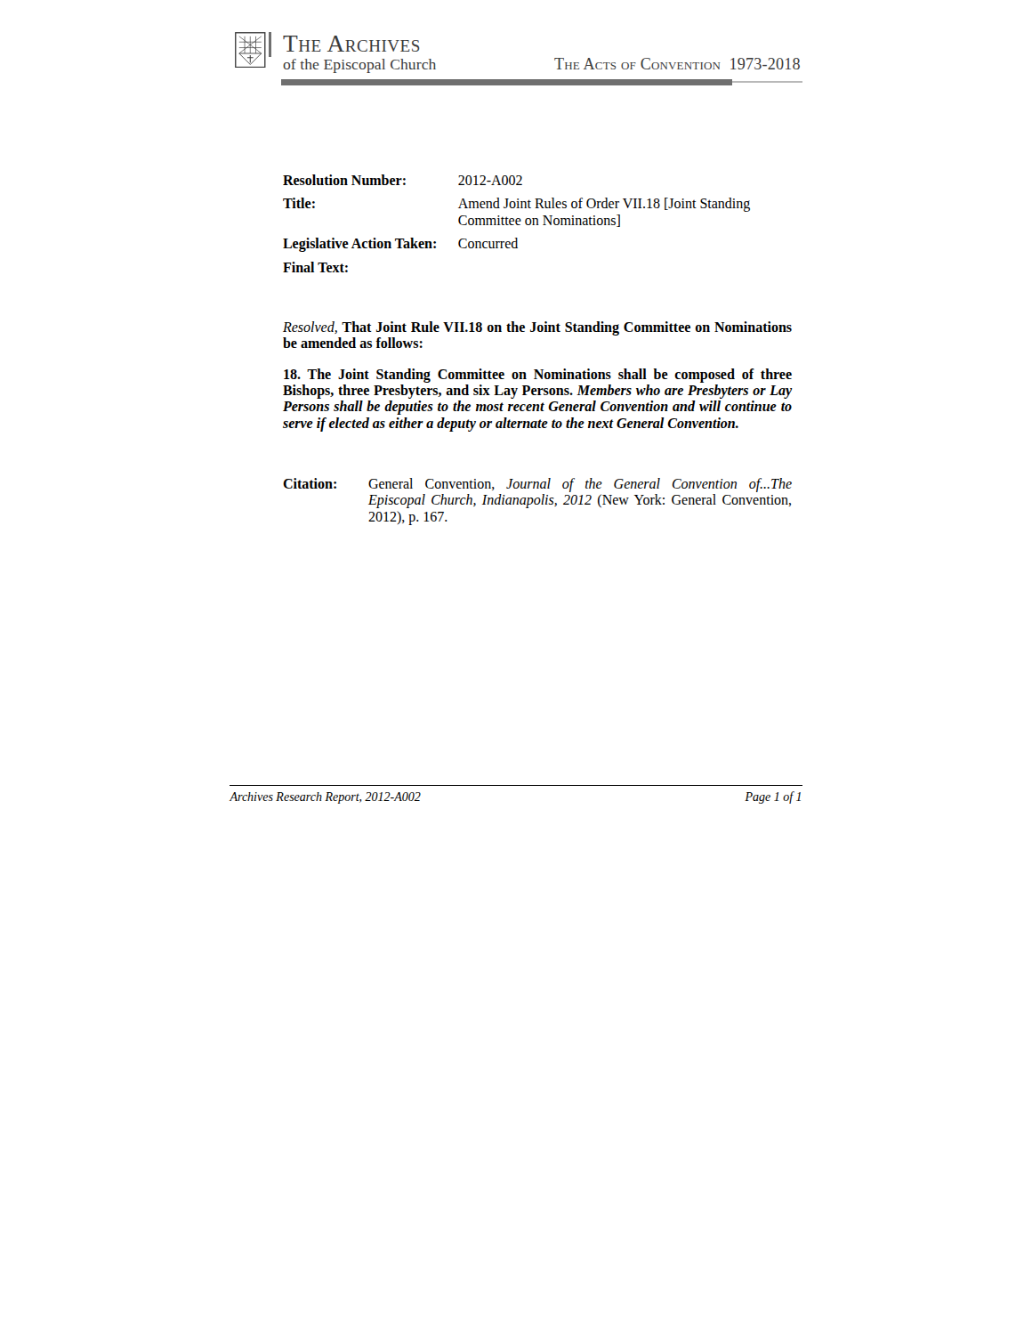The Archives
of the Episcopal Church
The Acts of Convention 1973-2018
| Resolution Number: | 2012-A002 |
| Title: | Amend Joint Rules of Order VII.18 [Joint Standing Committee on Nominations] |
| Legislative Action Taken: | Concurred |
| Final Text: | |
Resolved, That Joint Rule VII.18 on the Joint Standing Committee on Nominations be amended as follows:
18. The Joint Standing Committee on Nominations shall be composed of three Bishops, three Presbyters, and six Lay Persons. Members who are Presbyters or Lay Persons shall be deputies to the most recent General Convention and will continue to serve if elected as either a deputy or alternate to the next General Convention.
Citation:
General Convention, Journal of the General Convention of...The Episcopal Church, Indianapolis, 2012 (New York: General Convention, 2012), p. 167.
Archives Research Report, 2012-A002
Page 1 of 1